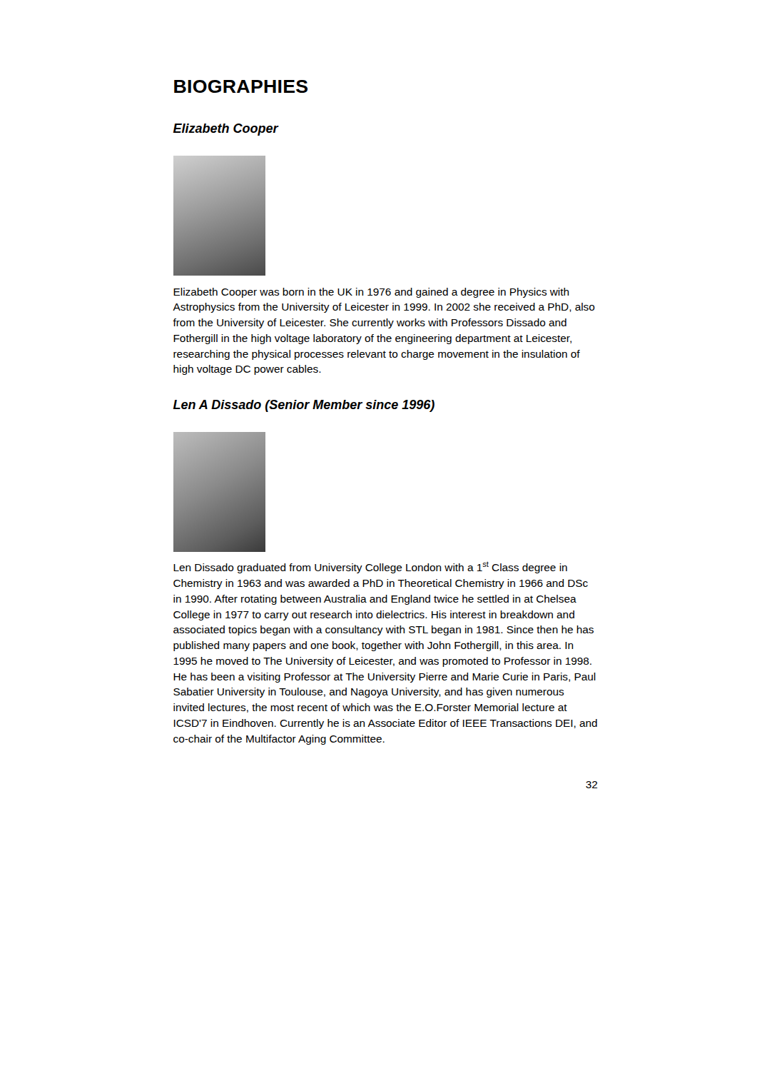BIOGRAPHIES
Elizabeth Cooper
Elizabeth Cooper was born in the UK in 1976 and gained a degree in Physics with Astrophysics from the University of Leicester in 1999. In 2002 she received a PhD, also from the University of Leicester. She currently works with Professors Dissado and Fothergill in the high voltage laboratory of the engineering department at Leicester, researching the physical processes relevant to charge movement in the insulation of high voltage DC power cables.
Len A Dissado (Senior Member since 1996)
Len Dissado graduated from University College London with a 1st Class degree in Chemistry in 1963 and was awarded a PhD in Theoretical Chemistry in 1966 and DSc in 1990. After rotating between Australia and England twice he settled in at Chelsea College in 1977 to carry out research into dielectrics. His interest in breakdown and associated topics began with a consultancy with STL began in 1981. Since then he has published many papers and one book, together with John Fothergill, in this area. In 1995 he moved to The University of Leicester, and was promoted to Professor in 1998. He has been a visiting Professor at The University Pierre and Marie Curie in Paris, Paul Sabatier University in Toulouse, and Nagoya University, and has given numerous invited lectures, the most recent of which was the E.O.Forster Memorial lecture at ICSD'7 in Eindhoven. Currently he is an Associate Editor of IEEE Transactions DEI, and co-chair of the Multifactor Aging Committee.
32